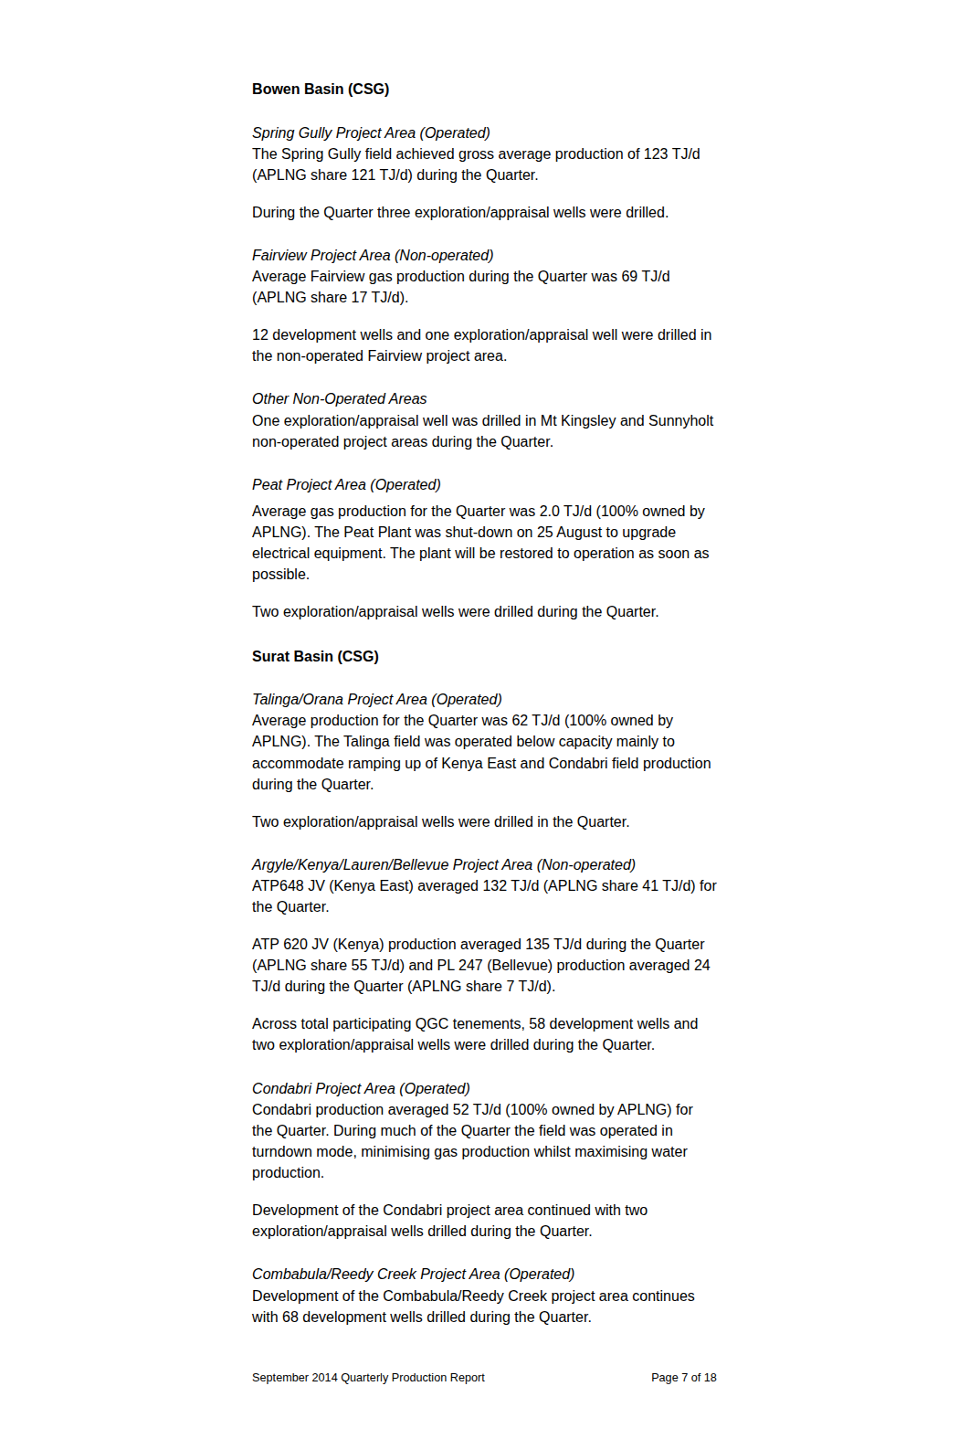Bowen Basin (CSG)
Spring Gully Project Area (Operated)
The Spring Gully field achieved gross average production of 123 TJ/d (APLNG share 121 TJ/d) during the Quarter.
During the Quarter three exploration/appraisal wells were drilled.
Fairview Project Area (Non-operated)
Average Fairview gas production during the Quarter was 69 TJ/d (APLNG share 17 TJ/d).
12 development wells and one exploration/appraisal well were drilled in the non-operated Fairview project area.
Other Non-Operated Areas
One exploration/appraisal well was drilled in Mt Kingsley and Sunnyholt non-operated project areas during the Quarter.
Peat Project Area (Operated)
Average gas production for the Quarter was 2.0 TJ/d (100% owned by APLNG). The Peat Plant was shut-down on 25 August to upgrade electrical equipment. The plant will be restored to operation as soon as possible.
Two exploration/appraisal wells were drilled during the Quarter.
Surat Basin (CSG)
Talinga/Orana Project Area (Operated)
Average production for the Quarter was 62 TJ/d (100% owned by APLNG). The Talinga field was operated below capacity mainly to accommodate ramping up of Kenya East and Condabri field production during the Quarter.
Two exploration/appraisal wells were drilled in the Quarter.
Argyle/Kenya/Lauren/Bellevue Project Area (Non-operated)
ATP648 JV (Kenya East) averaged 132 TJ/d (APLNG share 41 TJ/d) for the Quarter.
ATP 620 JV (Kenya) production averaged 135 TJ/d during the Quarter (APLNG share 55 TJ/d) and PL 247 (Bellevue) production averaged 24 TJ/d during the Quarter (APLNG share 7 TJ/d).
Across total participating QGC tenements, 58 development wells and two exploration/appraisal wells were drilled during the Quarter.
Condabri Project Area (Operated)
Condabri production averaged 52 TJ/d (100% owned by APLNG) for the Quarter. During much of the Quarter the field was operated in turndown mode, minimising gas production whilst maximising water production.
Development of the Condabri project area continued with two exploration/appraisal wells drilled during the Quarter.
Combabula/Reedy Creek Project Area (Operated)
Development of the Combabula/Reedy Creek project area continues with 68 development wells drilled during the Quarter.
September 2014 Quarterly Production Report Page 7 of 18